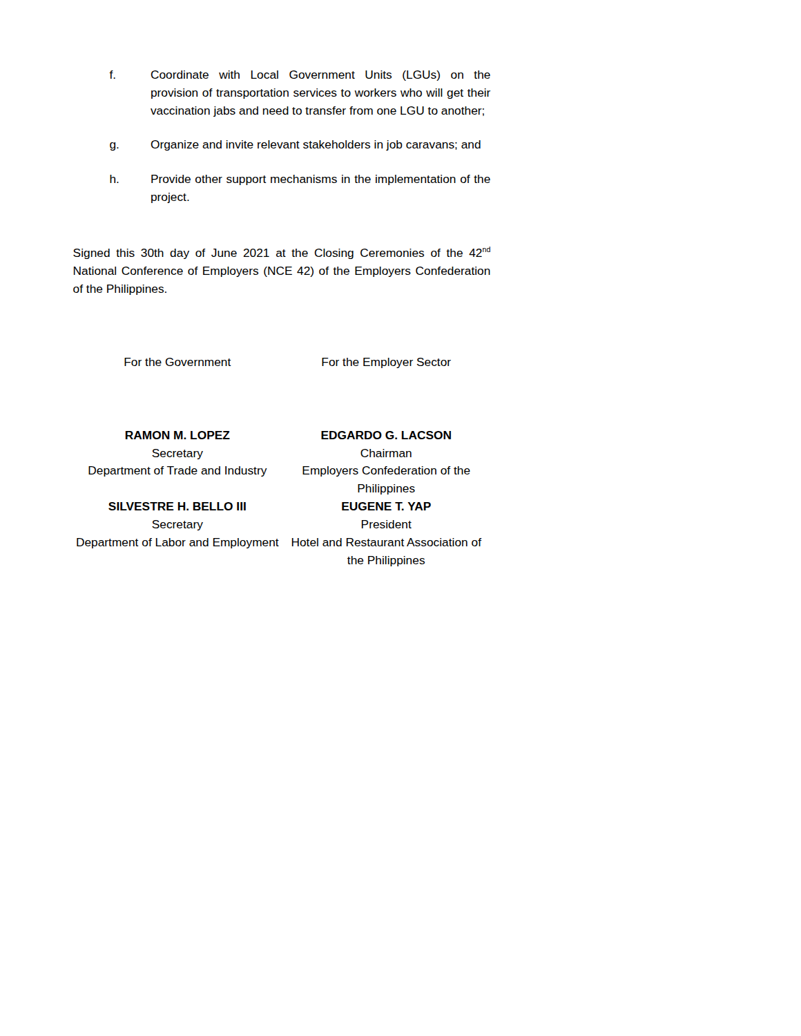f. Coordinate with Local Government Units (LGUs) on the provision of transportation services to workers who will get their vaccination jabs and need to transfer from one LGU to another;
g. Organize and invite relevant stakeholders in job caravans; and
h. Provide other support mechanisms in the implementation of the project.
Signed this 30th day of June 2021 at the Closing Ceremonies of the 42nd National Conference of Employers (NCE 42) of the Employers Confederation of the Philippines.
| For the Government | For the Employer Sector |
| RAMON M. LOPEZ Secretary Department of Trade and Industry | EDGARDO G. LACSON Chairman Employers Confederation of the Philippines |
| SILVESTRE H. BELLO III Secretary Department of Labor and Employment | EUGENE T. YAP President Hotel and Restaurant Association of the Philippines |